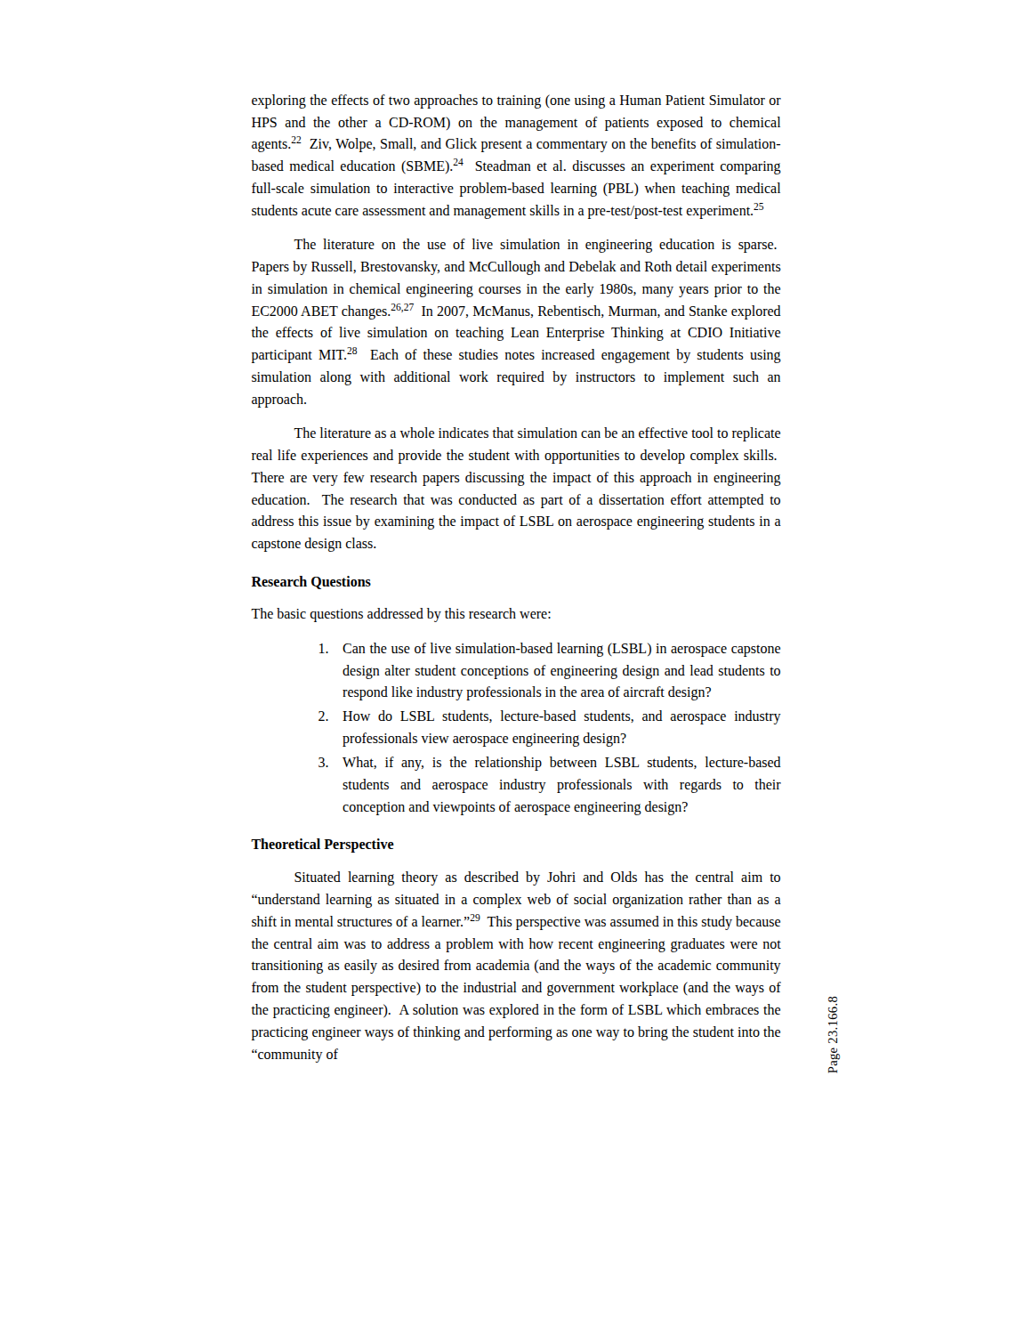exploring the effects of two approaches to training (one using a Human Patient Simulator or HPS and the other a CD-ROM) on the management of patients exposed to chemical agents.22 Ziv, Wolpe, Small, and Glick present a commentary on the benefits of simulation-based medical education (SBME).24 Steadman et al. discusses an experiment comparing full-scale simulation to interactive problem-based learning (PBL) when teaching medical students acute care assessment and management skills in a pre-test/post-test experiment.25
The literature on the use of live simulation in engineering education is sparse. Papers by Russell, Brestovansky, and McCullough and Debelak and Roth detail experiments in simulation in chemical engineering courses in the early 1980s, many years prior to the EC2000 ABET changes.26,27 In 2007, McManus, Rebentisch, Murman, and Stanke explored the effects of live simulation on teaching Lean Enterprise Thinking at CDIO Initiative participant MIT.28 Each of these studies notes increased engagement by students using simulation along with additional work required by instructors to implement such an approach.
The literature as a whole indicates that simulation can be an effective tool to replicate real life experiences and provide the student with opportunities to develop complex skills. There are very few research papers discussing the impact of this approach in engineering education. The research that was conducted as part of a dissertation effort attempted to address this issue by examining the impact of LSBL on aerospace engineering students in a capstone design class.
Research Questions
The basic questions addressed by this research were:
Can the use of live simulation-based learning (LSBL) in aerospace capstone design alter student conceptions of engineering design and lead students to respond like industry professionals in the area of aircraft design?
How do LSBL students, lecture-based students, and aerospace industry professionals view aerospace engineering design?
What, if any, is the relationship between LSBL students, lecture-based students and aerospace industry professionals with regards to their conception and viewpoints of aerospace engineering design?
Theoretical Perspective
Situated learning theory as described by Johri and Olds has the central aim to “understand learning as situated in a complex web of social organization rather than as a shift in mental structures of a learner.”29 This perspective was assumed in this study because the central aim was to address a problem with how recent engineering graduates were not transitioning as easily as desired from academia (and the ways of the academic community from the student perspective) to the industrial and government workplace (and the ways of the practicing engineer). A solution was explored in the form of LSBL which embraces the practicing engineer ways of thinking and performing as one way to bring the student into the “community of
Page 23.166.8